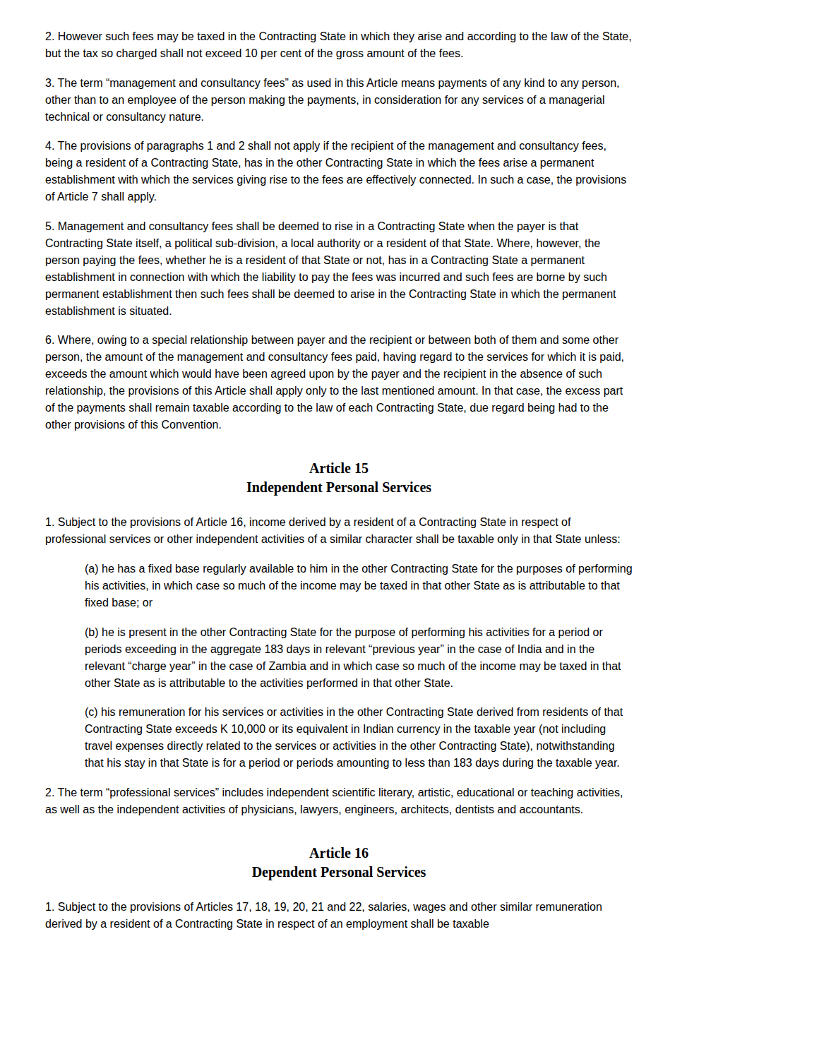2. However such fees may be taxed in the Contracting State in which they arise and according to the law of the State, but the tax so charged shall not exceed 10 per cent of the gross amount of the fees.
3. The term “management and consultancy fees” as used in this Article means payments of any kind to any person, other than to an employee of the person making the payments, in consideration for any services of a managerial technical or consultancy nature.
4. The provisions of paragraphs 1 and 2 shall not apply if the recipient of the management and consultancy fees, being a resident of a Contracting State, has in the other Contracting State in which the fees arise a permanent establishment with which the services giving rise to the fees are effectively connected. In such a case, the provisions of Article 7 shall apply.
5. Management and consultancy fees shall be deemed to rise in a Contracting State when the payer is that Contracting State itself, a political sub-division, a local authority or a resident of that State. Where, however, the person paying the fees, whether he is a resident of that State or not, has in a Contracting State a permanent establishment in connection with which the liability to pay the fees was incurred and such fees are borne by such permanent establishment then such fees shall be deemed to arise in the Contracting State in which the permanent establishment is situated.
6. Where, owing to a special relationship between payer and the recipient or between both of them and some other person, the amount of the management and consultancy fees paid, having regard to the services for which it is paid, exceeds the amount which would have been agreed upon by the payer and the recipient in the absence of such relationship, the provisions of this Article shall apply only to the last mentioned amount. In that case, the excess part of the payments shall remain taxable according to the law of each Contracting State, due regard being had to the other provisions of this Convention.
Article 15 Independent Personal Services
1. Subject to the provisions of Article 16, income derived by a resident of a Contracting State in respect of professional services or other independent activities of a similar character shall be taxable only in that State unless:
(a) he has a fixed base regularly available to him in the other Contracting State for the purposes of performing his activities, in which case so much of the income may be taxed in that other State as is attributable to that fixed base; or
(b) he is present in the other Contracting State for the purpose of performing his activities for a period or periods exceeding in the aggregate 183 days in relevant “previous year” in the case of India and in the relevant “charge year” in the case of Zambia and in which case so much of the income may be taxed in that other State as is attributable to the activities performed in that other State.
(c) his remuneration for his services or activities in the other Contracting State derived from residents of that Contracting State exceeds K 10,000 or its equivalent in Indian currency in the taxable year (not including travel expenses directly related to the services or activities in the other Contracting State), notwithstanding that his stay in that State is for a period or periods amounting to less than 183 days during the taxable year.
2. The term “professional services” includes independent scientific literary, artistic, educational or teaching activities, as well as the independent activities of physicians, lawyers, engineers, architects, dentists and accountants.
Article 16 Dependent Personal Services
1. Subject to the provisions of Articles 17, 18, 19, 20, 21 and 22, salaries, wages and other similar remuneration derived by a resident of a Contracting State in respect of an employment shall be taxable